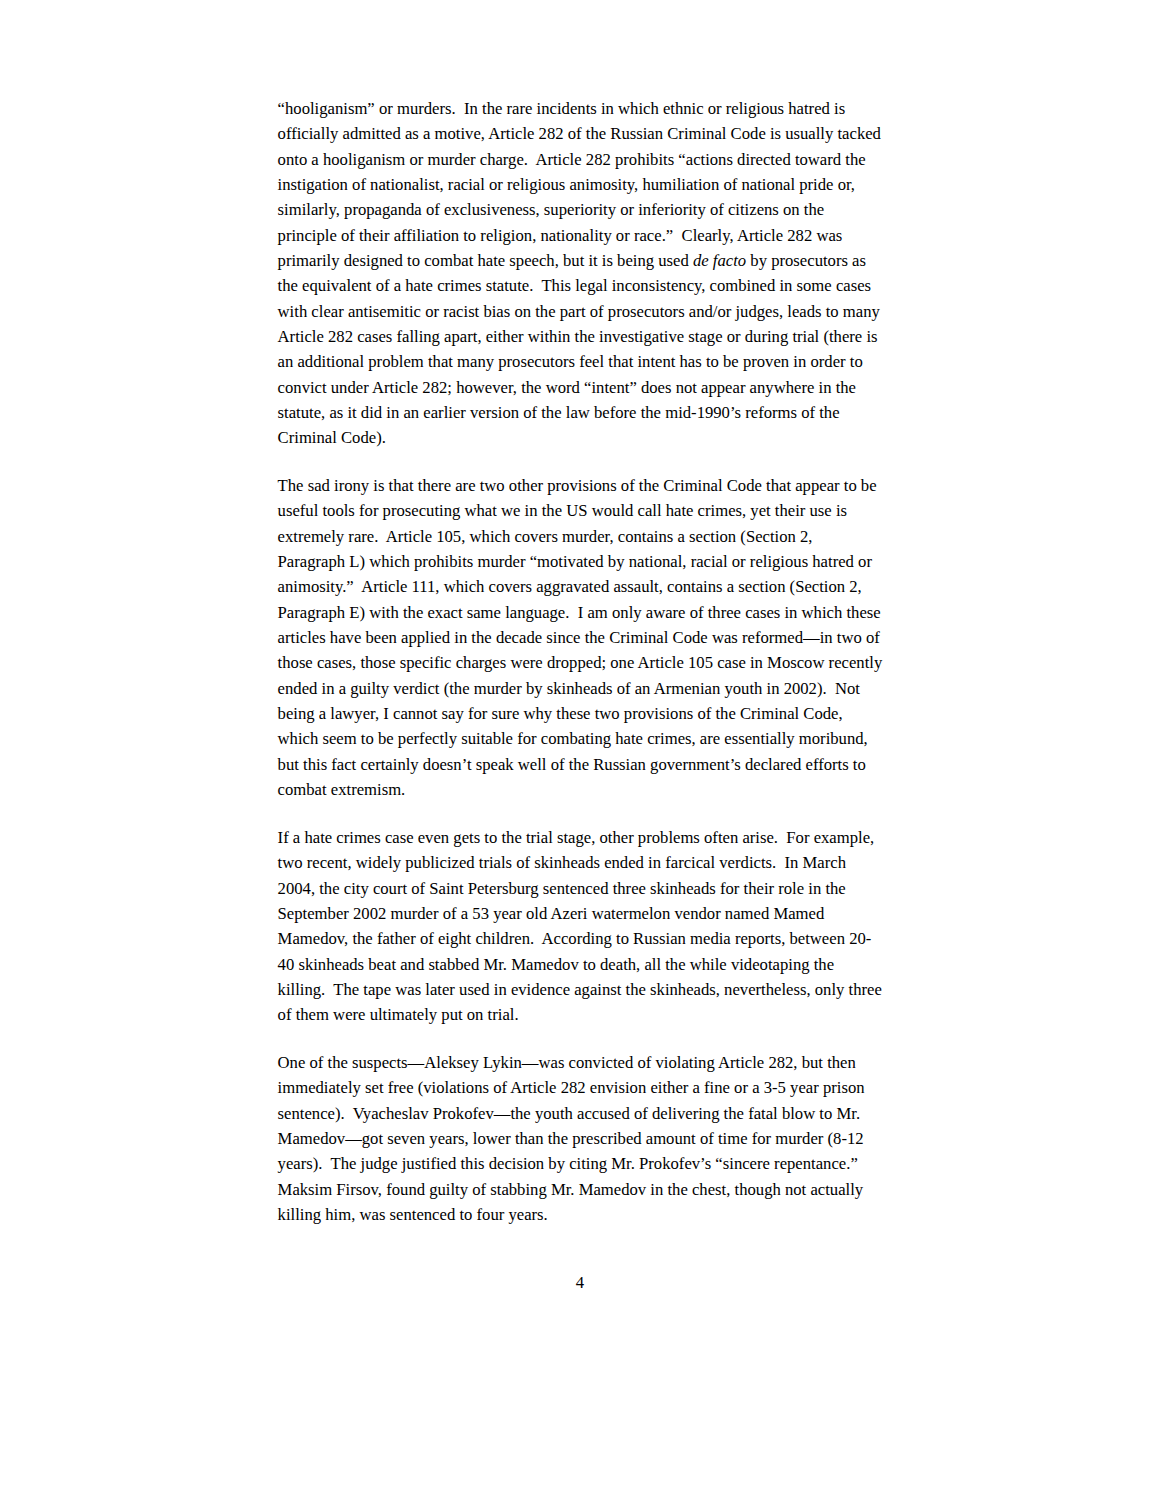“hooliganism” or murders. In the rare incidents in which ethnic or religious hatred is officially admitted as a motive, Article 282 of the Russian Criminal Code is usually tacked onto a hooliganism or murder charge. Article 282 prohibits “actions directed toward the instigation of nationalist, racial or religious animosity, humiliation of national pride or, similarly, propaganda of exclusiveness, superiority or inferiority of citizens on the principle of their affiliation to religion, nationality or race.” Clearly, Article 282 was primarily designed to combat hate speech, but it is being used de facto by prosecutors as the equivalent of a hate crimes statute. This legal inconsistency, combined in some cases with clear antisemitic or racist bias on the part of prosecutors and/or judges, leads to many Article 282 cases falling apart, either within the investigative stage or during trial (there is an additional problem that many prosecutors feel that intent has to be proven in order to convict under Article 282; however, the word “intent” does not appear anywhere in the statute, as it did in an earlier version of the law before the mid-1990’s reforms of the Criminal Code).
The sad irony is that there are two other provisions of the Criminal Code that appear to be useful tools for prosecuting what we in the US would call hate crimes, yet their use is extremely rare. Article 105, which covers murder, contains a section (Section 2, Paragraph L) which prohibits murder “motivated by national, racial or religious hatred or animosity.” Article 111, which covers aggravated assault, contains a section (Section 2, Paragraph E) with the exact same language. I am only aware of three cases in which these articles have been applied in the decade since the Criminal Code was reformed—in two of those cases, those specific charges were dropped; one Article 105 case in Moscow recently ended in a guilty verdict (the murder by skinheads of an Armenian youth in 2002). Not being a lawyer, I cannot say for sure why these two provisions of the Criminal Code, which seem to be perfectly suitable for combating hate crimes, are essentially moribund, but this fact certainly doesn’t speak well of the Russian government’s declared efforts to combat extremism.
If a hate crimes case even gets to the trial stage, other problems often arise. For example, two recent, widely publicized trials of skinheads ended in farcical verdicts. In March 2004, the city court of Saint Petersburg sentenced three skinheads for their role in the September 2002 murder of a 53 year old Azeri watermelon vendor named Mamed Mamedov, the father of eight children. According to Russian media reports, between 20-40 skinheads beat and stabbed Mr. Mamedov to death, all the while videotaping the killing. The tape was later used in evidence against the skinheads, nevertheless, only three of them were ultimately put on trial.
One of the suspects—Aleksey Lykin—was convicted of violating Article 282, but then immediately set free (violations of Article 282 envision either a fine or a 3-5 year prison sentence). Vyacheslav Prokofev—the youth accused of delivering the fatal blow to Mr. Mamedov—got seven years, lower than the prescribed amount of time for murder (8-12 years). The judge justified this decision by citing Mr. Prokofev’s “sincere repentance.” Maksim Firsov, found guilty of stabbing Mr. Mamedov in the chest, though not actually killing him, was sentenced to four years.
4